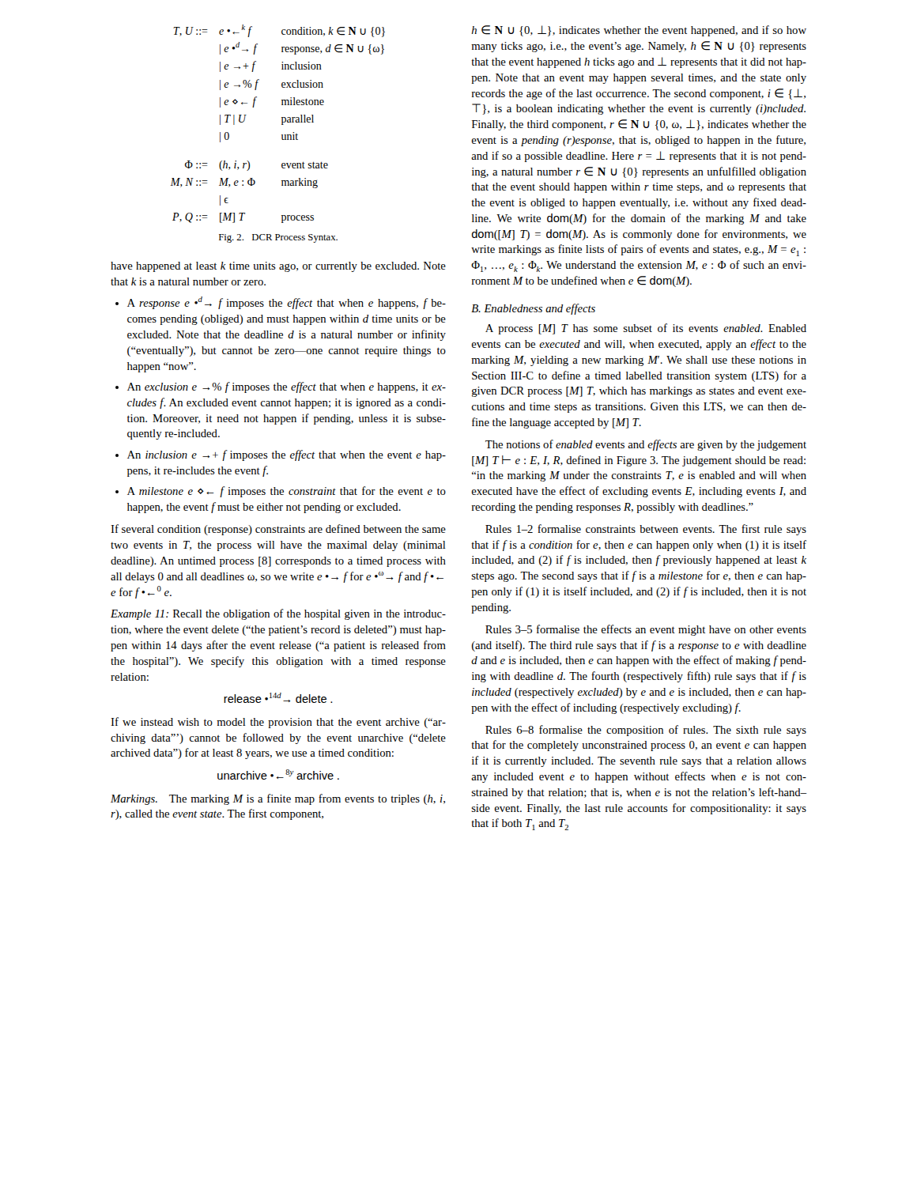| T , U ::= | e •← k f | condition, k ∈ N ∪ {0} |
| | / e • d → f | response, d ∈ N ∪ {ω} |
| | / e →+ f | inclusion |
| | / e →% f | exclusion |
| | / e ⋄← f | milestone |
| | / T / U | parallel |
| | / 0 | unit |
| Φ ::= | ( h , i , r ) | event state |
| M , N ::= | M , e : Φ | marking |
| | / ϵ | |
| P , Q ::= | [ M ] T | process |
Fig. 2. DCR Process Syntax.
have happened at least k time units ago, or currently be excluded. Note that k is a natural number or zero.
A response e •d→ f imposes the effect that when e happens, f becomes pending (obliged) and must happen within d time units or be excluded. Note that the deadline d is a natural number or infinity (“eventually”), but cannot be zero—one cannot require things to happen “now”.
An exclusion e →% f imposes the effect that when e happens, it excludes f. An excluded event cannot happen; it is ignored as a condition. Moreover, it need not happen if pending, unless it is subsequently re-included.
An inclusion e →+ f imposes the effect that when the event e happens, it re-includes the event f.
A milestone e ⋄← f imposes the constraint that for the event e to happen, the event f must be either not pending or excluded.
If several condition (response) constraints are defined between the same two events in T, the process will have the maximal delay (minimal deadline). An untimed process [8] corresponds to a timed process with all delays 0 and all deadlines ω, so we write e •→ f for e •ω→ f and f •← e for f •←0 e.
Example 11: Recall the obligation of the hospital given in the introduction, where the event delete (“the patient’s record is deleted”) must happen within 14 days after the event release (“a patient is released from the hospital”). We specify this obligation with a timed response relation:
release •14d→ delete .
If we instead wish to model the provision that the event archive (“archiving data”’) cannot be followed by the event unarchive (“delete archived data”) for at least 8 years, we use a timed condition:
unarchive •←8y archive .
Markings. The marking M is a finite map from events to triples (h, i, r), called the event state. The first component,
h ∈ N ∪ {0, ⊥}, indicates whether the event happened, and if so how many ticks ago, i.e., the event’s age. Namely, h ∈ N ∪ {0} represents that the event happened h ticks ago and ⊥ represents that it did not happen. Note that an event may happen several times, and the state only records the age of the last occurrence. The second component, i ∈ {⊥, ⊤}, is a boolean indicating whether the event is currently (i)ncluded. Finally, the third component, r ∈ N ∪ {0, ω, ⊥}, indicates whether the event is a pending (r)esponse, that is, obliged to happen in the future, and if so a possible deadline. Here r = ⊥ represents that it is not pending, a natural number r ∈ N ∪ {0} represents an unfulfilled obligation that the event should happen within r time steps, and ω represents that the event is obliged to happen eventually, i.e. without any fixed deadline. We write dom(M) for the domain of the marking M and take dom([M] T) = dom(M). As is commonly done for environments, we write markings as finite lists of pairs of events and states, e.g., M = e1 : Φ1, …, ek : Φk. We understand the extension M, e : Φ of such an environment M to be undefined when e ∈ dom(M).
B. Enabledness and effects
A process [M] T has some subset of its events enabled. Enabled events can be executed and will, when executed, apply an effect to the marking M, yielding a new marking M′. We shall use these notions in Section III-C to define a timed labelled transition system (LTS) for a given DCR process [M] T, which has markings as states and event executions and time steps as transitions. Given this LTS, we can then define the language accepted by [M] T.
The notions of enabled events and effects are given by the judgement [M] T ⊢ e : E, I, R, defined in Figure 3. The judgement should be read: “in the marking M under the constraints T, e is enabled and will when executed have the effect of excluding events E, including events I, and recording the pending responses R, possibly with deadlines.”
Rules 1–2 formalise constraints between events. The first rule says that if f is a condition for e, then e can happen only when (1) it is itself included, and (2) if f is included, then f previously happened at least k steps ago. The second says that if f is a milestone for e, then e can happen only if (1) it is itself included, and (2) if f is included, then it is not pending.
Rules 3–5 formalise the effects an event might have on other events (and itself). The third rule says that if f is a response to e with deadline d and e is included, then e can happen with the effect of making f pending with deadline d. The fourth (respectively fifth) rule says that if f is included (respectively excluded) by e and e is included, then e can happen with the effect of including (respectively excluding) f.
Rules 6–8 formalise the composition of rules. The sixth rule says that for the completely unconstrained process 0, an event e can happen if it is currently included. The seventh rule says that a relation allows any included event e to happen without effects when e is not constrained by that relation; that is, when e is not the relation’s left-hand–side event. Finally, the last rule accounts for compositionality: it says that if both T1 and T2